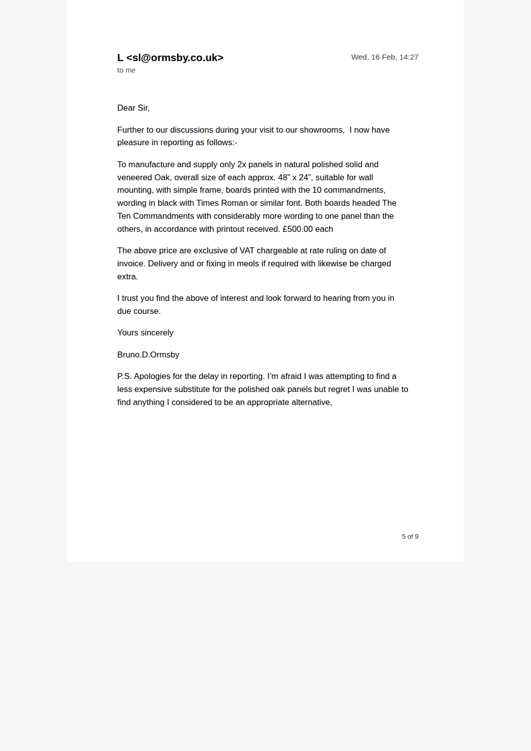L <sl@ormsby.co.uk> to me
Wed, 16 Feb, 14:27
Dear Sir,
Further to our discussions during your visit to our showrooms, I now have pleasure in reporting as follows:-
To manufacture and supply only 2x panels in natural polished solid and veneered Oak, overall size of each approx. 48” x 24”, suitable for wall mounting, with simple frame, boards printed with the 10 commandments, wording in black with Times Roman or similar font. Both boards headed The Ten Commandments with considerably more wording to one panel than the others, in accordance with printout received. £500.00 each
The above price are exclusive of VAT chargeable at rate ruling on date of invoice. Delivery and or fixing in meols if required with likewise be charged extra.
I trust you find the above of interest and look forward to hearing from you in due course.
Yours sincerely
Bruno.D.Ormsby
P.S. Apologies for the delay in reporting. I’m afraid I was attempting to find a less expensive substitute for the polished oak panels but regret I was unable to find anything I considered to be an appropriate alternative,
5 of 9